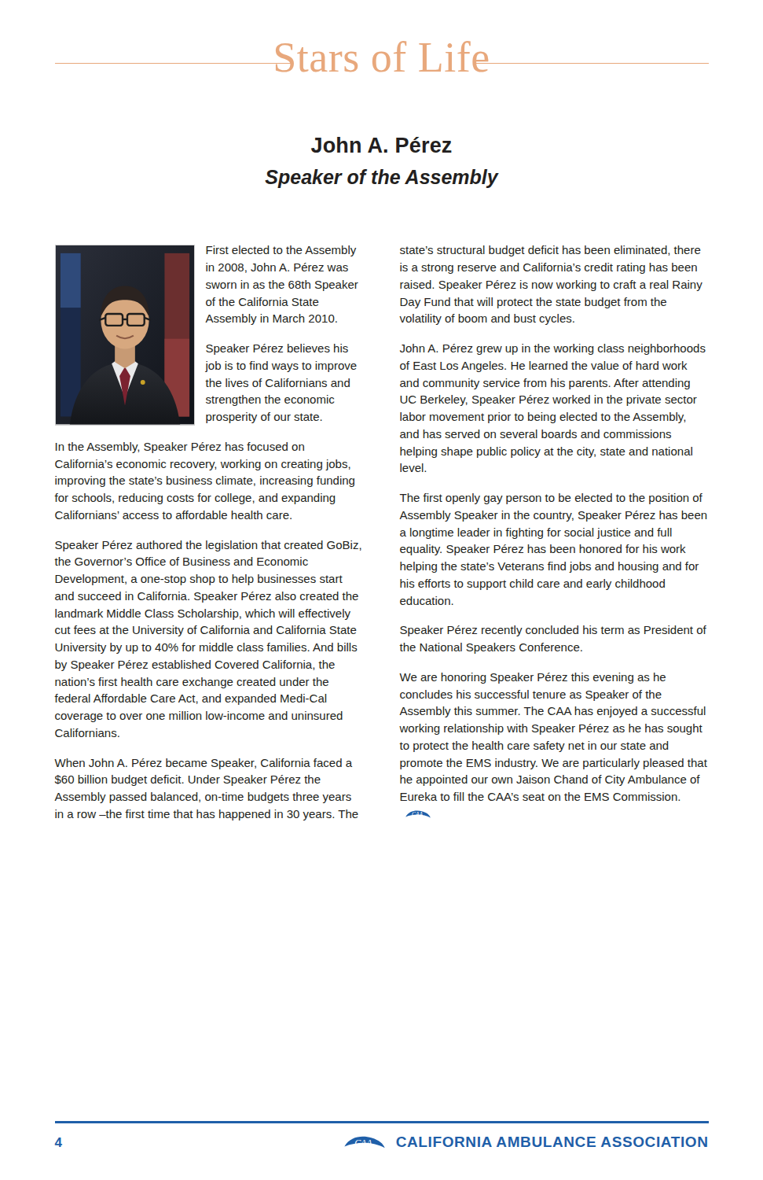Stars of Life
John A. Pérez
Speaker of the Assembly
First elected to the Assembly in 2008, John A. Pérez was sworn in as the 68th Speaker of the California State Assembly in March 2010.
Speaker Pérez believes his job is to find ways to improve the lives of Californians and strengthen the economic prosperity of our state.
In the Assembly, Speaker Pérez has focused on California’s economic recovery, working on creating jobs, improving the state’s business climate, increasing funding for schools, reducing costs for college, and expanding Californians’ access to affordable health care.
Speaker Pérez authored the legislation that created GoBiz, the Governor’s Office of Business and Economic Development, a one-stop shop to help businesses start and succeed in California. Speaker Pérez also created the landmark Middle Class Scholarship, which will effectively cut fees at the University of California and California State University by up to 40% for middle class families. And bills by Speaker Pérez established Covered California, the nation’s first health care exchange created under the federal Affordable Care Act, and expanded Medi-Cal coverage to over one million low-income and uninsured Californians.
When John A. Pérez became Speaker, California faced a $60 billion budget deficit. Under Speaker Pérez the Assembly passed balanced, on-time budgets three years in a row –the first time that has happened in 30 years. The state’s structural budget deficit has been eliminated, there is a strong reserve and California’s credit rating has been raised. Speaker Pérez is now working to craft a real Rainy Day Fund that will protect the state budget from the volatility of boom and bust cycles.
John A. Pérez grew up in the working class neighborhoods of East Los Angeles. He learned the value of hard work and community service from his parents. After attending UC Berkeley, Speaker Pérez worked in the private sector labor movement prior to being elected to the Assembly, and has served on several boards and commissions helping shape public policy at the city, state and national level.
The first openly gay person to be elected to the position of Assembly Speaker in the country, Speaker Pérez has been a longtime leader in fighting for social justice and full equality. Speaker Pérez has been honored for his work helping the state’s Veterans find jobs and housing and for his efforts to support child care and early childhood education.
Speaker Pérez recently concluded his term as President of the National Speakers Conference.
We are honoring Speaker Pérez this evening as he concludes his successful tenure as Speaker of the Assembly this summer. The CAA has enjoyed a successful working relationship with Speaker Pérez as he has sought to protect the health care safety net in our state and promote the EMS industry. We are particularly pleased that he appointed our own Jaison Chand of City Ambulance of Eureka to fill the CAA’s seat on the EMS Commission.CAA
4
CAA CALIFORNIA AMBULANCE ASSOCIATION